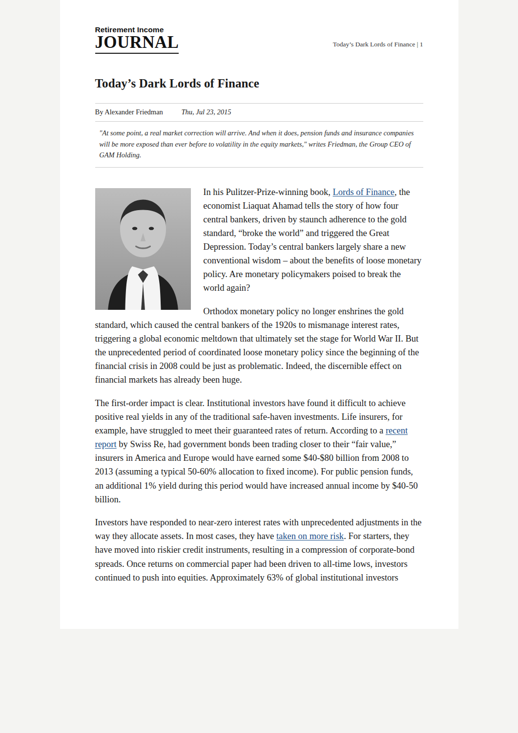Retirement Income JOURNAL
Today’s Dark Lords of Finance | 1
Today’s Dark Lords of Finance
By Alexander Friedman Thu, Jul 23, 2015
"At some point, a real market correction will arrive. And when it does, pension funds and insurance companies will be more exposed than ever before to volatility in the equity markets," writes Friedman, the Group CEO of GAM Holding.
In his Pulitzer-Prize-winning book, Lords of Finance, the economist Liaquat Ahamad tells the story of how four central bankers, driven by staunch adherence to the gold standard, “broke the world” and triggered the Great Depression. Today’s central bankers largely share a new conventional wisdom – about the benefits of loose monetary policy. Are monetary policymakers poised to break the world again?
Orthodox monetary policy no longer enshrines the gold standard, which caused the central bankers of the 1920s to mismanage interest rates, triggering a global economic meltdown that ultimately set the stage for World War II. But the unprecedented period of coordinated loose monetary policy since the beginning of the financial crisis in 2008 could be just as problematic. Indeed, the discernible effect on financial markets has already been huge.
The first-order impact is clear. Institutional investors have found it difficult to achieve positive real yields in any of the traditional safe-haven investments. Life insurers, for example, have struggled to meet their guaranteed rates of return. According to a recent report by Swiss Re, had government bonds been trading closer to their “fair value,” insurers in America and Europe would have earned some $40-$80 billion from 2008 to 2013 (assuming a typical 50-60% allocation to fixed income). For public pension funds, an additional 1% yield during this period would have increased annual income by $40-50 billion.
Investors have responded to near-zero interest rates with unprecedented adjustments in the way they allocate assets. In most cases, they have taken on more risk. For starters, they have moved into riskier credit instruments, resulting in a compression of corporate-bond spreads. Once returns on commercial paper had been driven to all-time lows, investors continued to push into equities. Approximately 63% of global institutional investors